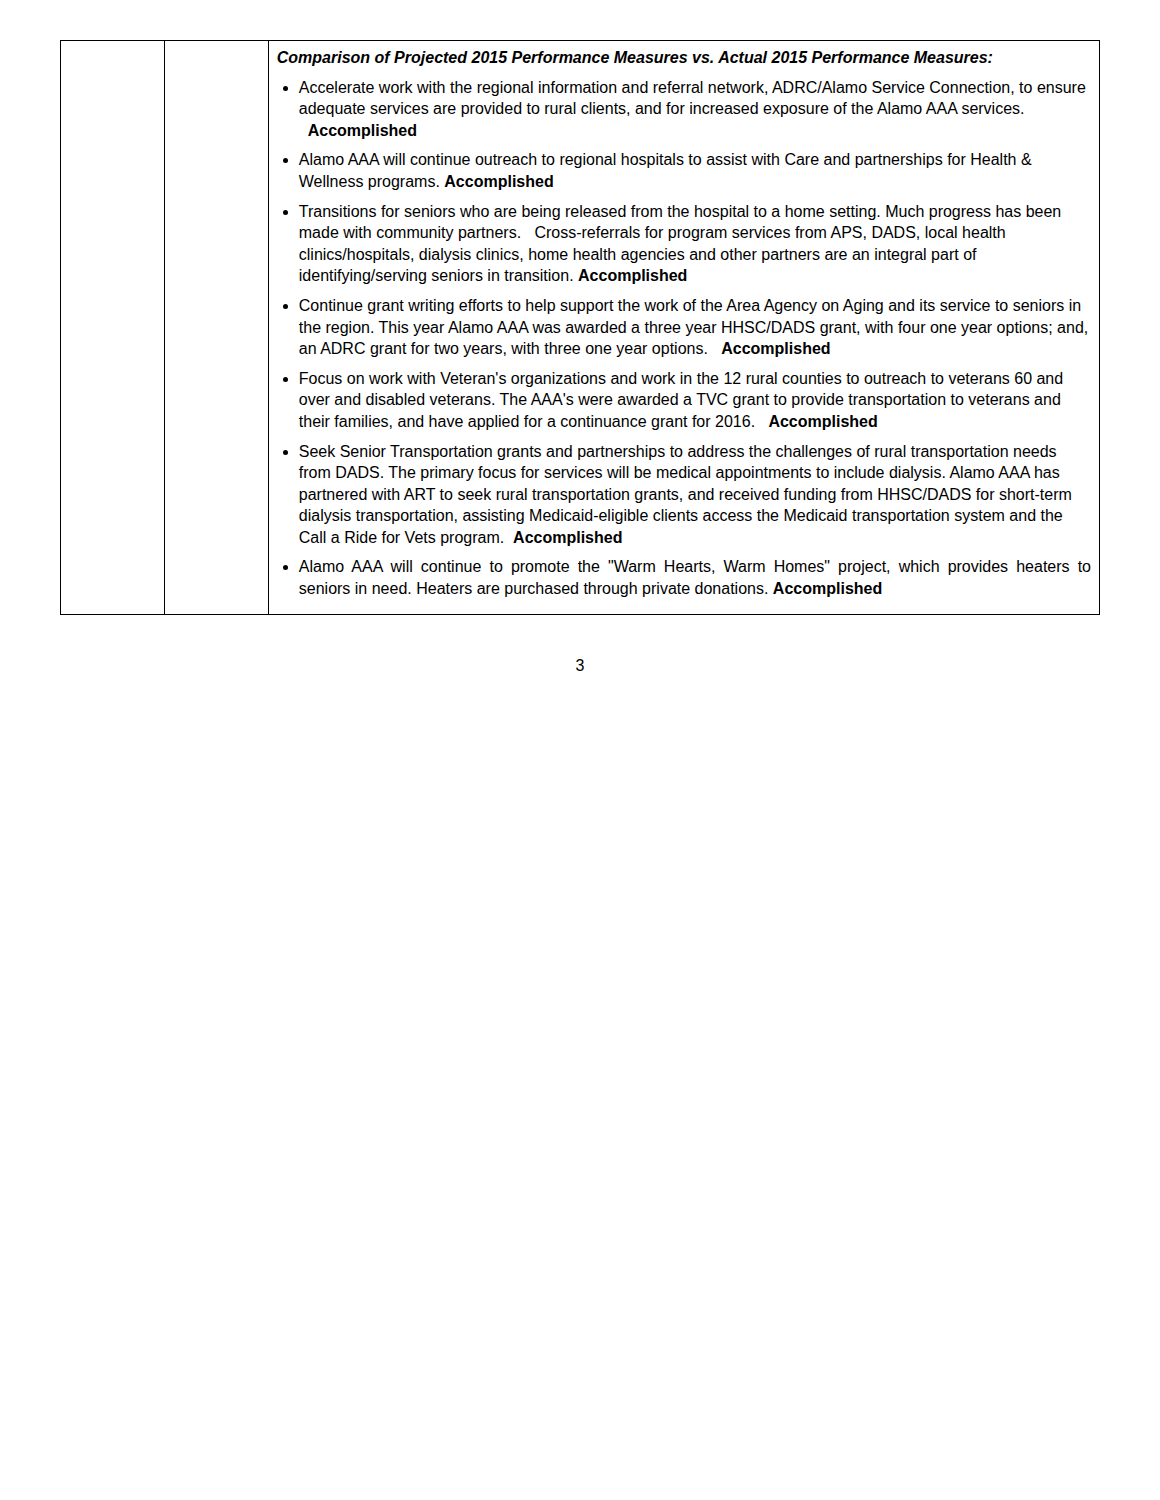| | | Comparison of Projected 2015 Performance Measures vs. Actual 2015 Performance Measures: Accelerate work with the regional information and referral network, ADRC/Alamo Service Connection, to ensure adequate services are provided to rural clients, and for increased exposure of the Alamo AAA services. Accomplished Alamo AAA will continue outreach to regional hospitals to assist with Care and partnerships for Health & Wellness programs. Accomplished Transitions for seniors who are being released from the hospital to a home setting. Much progress has been made with community partners. Cross-referrals for program services from APS, DADS, local health clinics/hospitals, dialysis clinics, home health agencies and other partners are an integral part of identifying/serving seniors in transition. Accomplished Continue grant writing efforts to help support the work of the Area Agency on Aging and its service to seniors in the region. This year Alamo AAA was awarded a three year HHSC/DADS grant, with four one year options; and, an ADRC grant for two years, with three one year options. Accomplished Focus on work with Veteran's organizations and work in the 12 rural counties to outreach to veterans 60 and over and disabled veterans. The AAA's were awarded a TVC grant to provide transportation to veterans and their families, and have applied for a continuance grant for 2016. Accomplished Seek Senior Transportation grants and partnerships to address the challenges of rural transportation needs from DADS. The primary focus for services will be medical appointments to include dialysis. Alamo AAA has partnered with ART to seek rural transportation grants, and received funding from HHSC/DADS for short-term dialysis transportation, assisting Medicaid-eligible clients access the Medicaid transportation system and the Call a Ride for Vets program. Accomplished Alamo AAA will continue to promote the "Warm Hearts, Warm Homes" project, which provides heaters to seniors in need. Heaters are purchased through private donations. Accomplished |
3